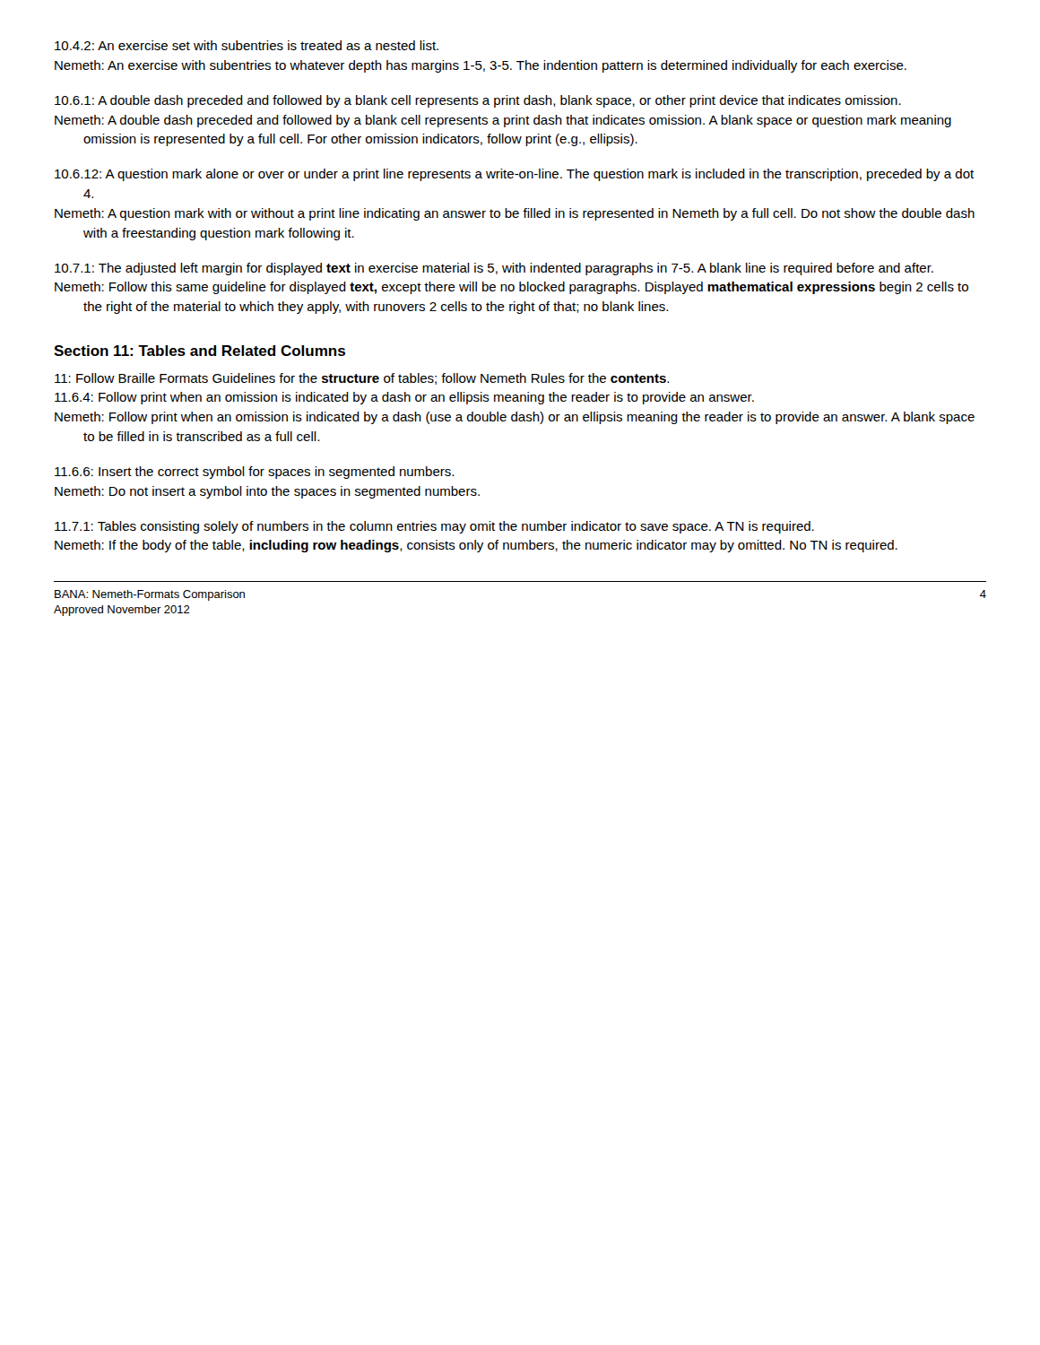10.4.2: An exercise set with subentries is treated as a nested list.
Nemeth: An exercise with subentries to whatever depth has margins 1-5, 3-5. The indention pattern is determined individually for each exercise.
10.6.1: A double dash preceded and followed by a blank cell represents a print dash, blank space, or other print device that indicates omission.
Nemeth: A double dash preceded and followed by a blank cell represents a print dash that indicates omission. A blank space or question mark meaning omission is represented by a full cell. For other omission indicators, follow print (e.g., ellipsis).
10.6.12: A question mark alone or over or under a print line represents a write-on-line. The question mark is included in the transcription, preceded by a dot 4.
Nemeth: A question mark with or without a print line indicating an answer to be filled in is represented in Nemeth by a full cell. Do not show the double dash with a freestanding question mark following it.
10.7.1: The adjusted left margin for displayed text in exercise material is 5, with indented paragraphs in 7-5. A blank line is required before and after.
Nemeth: Follow this same guideline for displayed text, except there will be no blocked paragraphs. Displayed mathematical expressions begin 2 cells to the right of the material to which they apply, with runovers 2 cells to the right of that; no blank lines.
Section 11: Tables and Related Columns
11: Follow Braille Formats Guidelines for the structure of tables; follow Nemeth Rules for the contents.
11.6.4: Follow print when an omission is indicated by a dash or an ellipsis meaning the reader is to provide an answer.
Nemeth: Follow print when an omission is indicated by a dash (use a double dash) or an ellipsis meaning the reader is to provide an answer. A blank space to be filled in is transcribed as a full cell.
11.6.6: Insert the correct symbol for spaces in segmented numbers.
Nemeth: Do not insert a symbol into the spaces in segmented numbers.
11.7.1: Tables consisting solely of numbers in the column entries may omit the number indicator to save space. A TN is required.
Nemeth: If the body of the table, including row headings, consists only of numbers, the numeric indicator may by omitted. No TN is required.
4
BANA: Nemeth-Formats Comparison
Approved November 2012